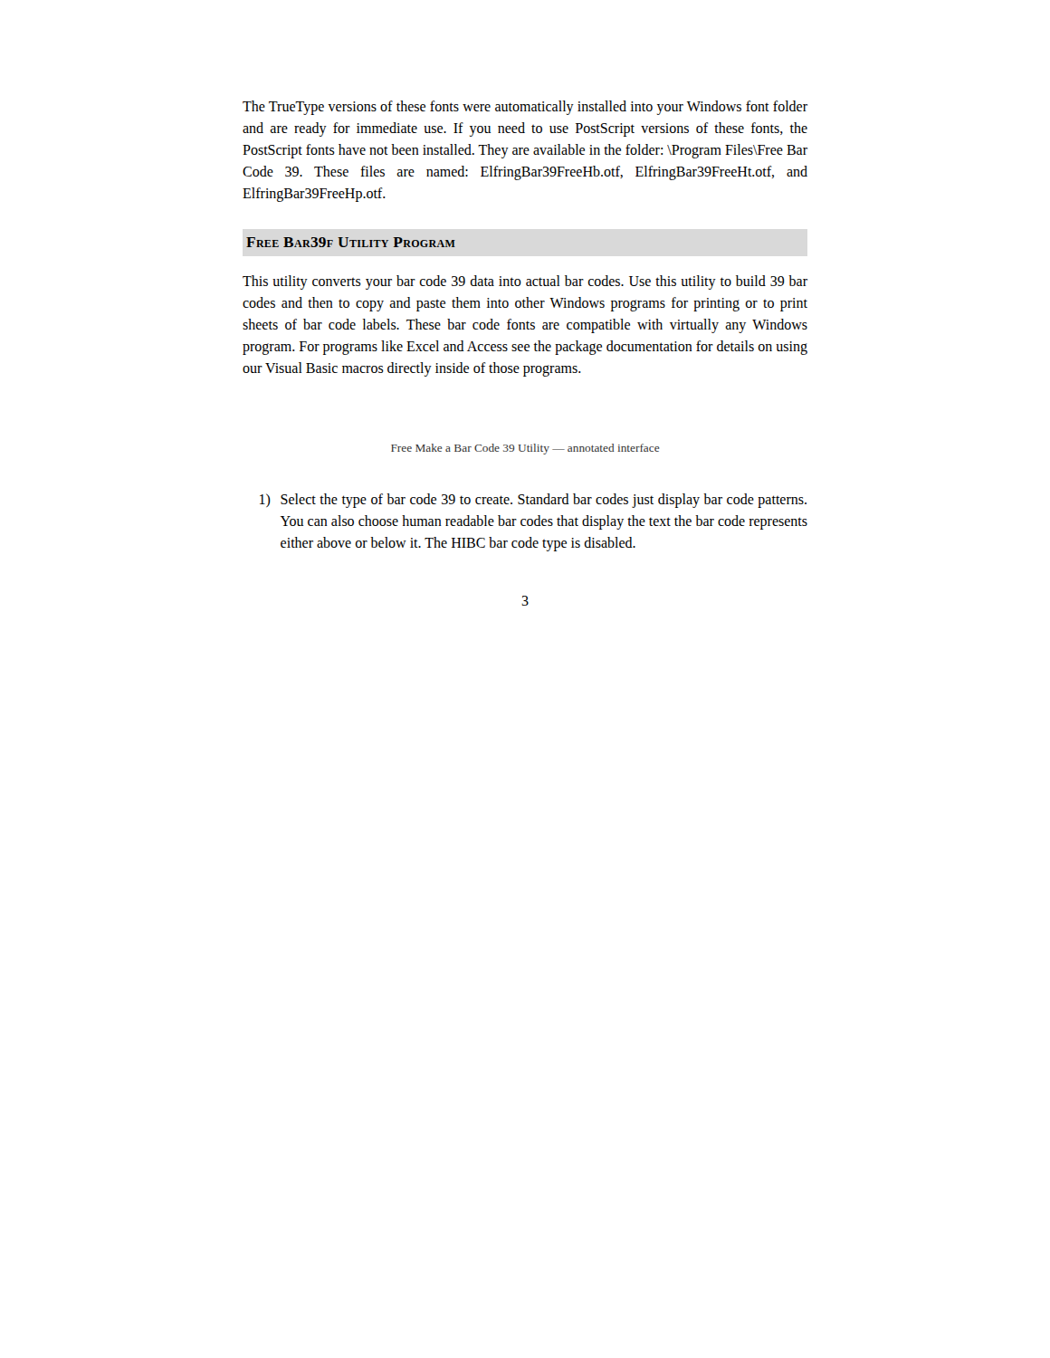The TrueType versions of these fonts were automatically installed into your Windows font folder and are ready for immediate use. If you need to use PostScript versions of these fonts, the PostScript fonts have not been installed. They are available in the folder: \Program Files\Free Bar Code 39. These files are named: ElfringBar39FreeHb.otf, ElfringBar39FreeHt.otf, and ElfringBar39FreeHp.otf.
Free Bar39f Utility Program
This utility converts your bar code 39 data into actual bar codes. Use this utility to build 39 bar codes and then to copy and paste them into other Windows programs for printing or to print sheets of bar code labels. These bar code fonts are compatible with virtually any Windows program. For programs like Excel and Access see the package documentation for details on using our Visual Basic macros directly inside of those programs.
Free Make a Bar Code 39 Utility — annotated interface
Select the type of bar code 39 to create. Standard bar codes just display bar code patterns. You can also choose human readable bar codes that display the text the bar code represents either above or below it. The HIBC bar code type is disabled.
3